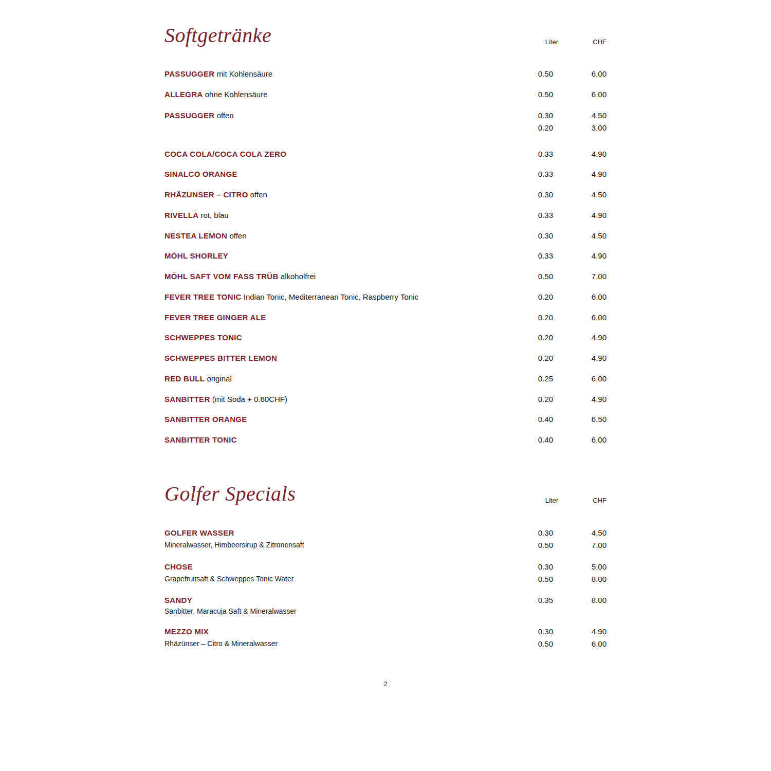Softgetränke
Liter CHF
| PASSUGGER mit Kohlensäure | 0.50 | 6.00 |
| ALLEGRA ohne Kohlensäure | 0.50 | 6.00 |
| PASSUGGER offen | 0.30 0.20 | 4.50 3.00 |
| COCA COLA/COCA COLA ZERO | 0.33 | 4.90 |
| SINALCO ORANGE | 0.33 | 4.90 |
| RHÄZUNSER – CITRO offen | 0.30 | 4.50 |
| RIVELLA rot, blau | 0.33 | 4.90 |
| NESTEA LEMON offen | 0.30 | 4.50 |
| MÖHL SHORLEY | 0.33 | 4.90 |
| MÖHL SAFT VOM FASS TRÜB alkoholfrei | 0.50 | 7.00 |
| FEVER TREE TONIC Indian Tonic, Mediterranean Tonic, Raspberry Tonic | 0.20 | 6.00 |
| FEVER TREE GINGER ALE | 0.20 | 6.00 |
| SCHWEPPES TONIC | 0.20 | 4.90 |
| SCHWEPPES BITTER LEMON | 0.20 | 4.90 |
| RED BULL original | 0.25 | 6.00 |
| SANBITTER (mit Soda + 0.60CHF) | 0.20 | 4.90 |
| SANBITTER ORANGE | 0.40 | 6.50 |
| SANBITTER TONIC | 0.40 | 6.00 |
Golfer Specials
Liter CHF
| GOLFER WASSER Mineralwasser, Himbeersirup & Zitronensaft | 0.30 0.50 | 4.50 7.00 |
| CHOSE Grapefruitsaft & Schweppes Tonic Water | 0.30 0.50 | 5.00 8.00 |
| SANDY Sanbitter, Maracuja Saft & Mineralwasser | 0.35 | 8.00 |
| MEZZO MIX Rhäzünser – Citro & Mineralwasser | 0.30 0.50 | 4.90 6.00 |
2